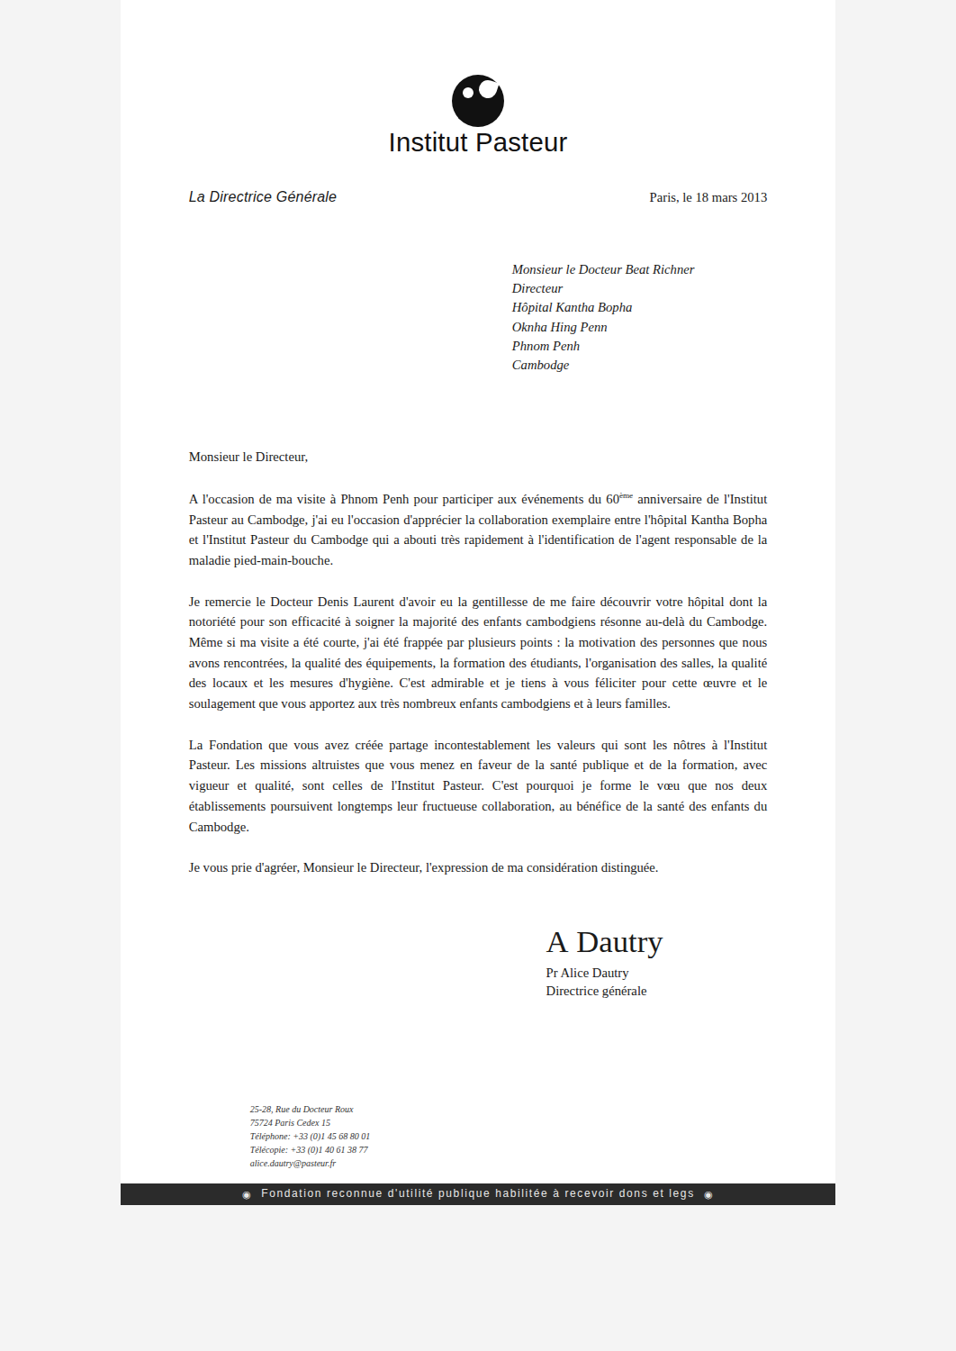Institut Pasteur
La Directrice Générale
Paris, le 18 mars 2013
Monsieur le Docteur Beat Richner
Directeur
Hôpital Kantha Bopha
Oknha Hing Penn
Phnom Penh
Cambodge
Monsieur le Directeur,
A l'occasion de ma visite à Phnom Penh pour participer aux événements du 60ème anniversaire de l'Institut Pasteur au Cambodge, j'ai eu l'occasion d'apprécier la collaboration exemplaire entre l'hôpital Kantha Bopha et l'Institut Pasteur du Cambodge qui a abouti très rapidement à l'identification de l'agent responsable de la maladie pied-main-bouche.
Je remercie le Docteur Denis Laurent d'avoir eu la gentillesse de me faire découvrir votre hôpital dont la notoriété pour son efficacité à soigner la majorité des enfants cambodgiens résonne au-delà du Cambodge. Même si ma visite a été courte, j'ai été frappée par plusieurs points : la motivation des personnes que nous avons rencontrées, la qualité des équipements, la formation des étudiants, l'organisation des salles, la qualité des locaux et les mesures d'hygiène. C'est admirable et je tiens à vous féliciter pour cette œuvre et le soulagement que vous apportez aux très nombreux enfants cambodgiens et à leurs familles.
La Fondation que vous avez créée partage incontestablement les valeurs qui sont les nôtres à l'Institut Pasteur. Les missions altruistes que vous menez en faveur de la santé publique et de la formation, avec vigueur et qualité, sont celles de l'Institut Pasteur. C'est pourquoi je forme le vœu que nos deux établissements poursuivent longtemps leur fructueuse collaboration, au bénéfice de la santé des enfants du Cambodge.
Je vous prie d'agréer, Monsieur le Directeur, l'expression de ma considération distinguée.
A Dautry
Pr Alice Dautry
Directrice générale
25-28, Rue du Docteur Roux
75724 Paris Cedex 15
Téléphone: +33 (0)1 45 68 80 01
Télécopie: +33 (0)1 40 61 38 77
alice.dautry@pasteur.fr
◉Fondation reconnue d'utilité publique habilitée à recevoir dons et legs◉